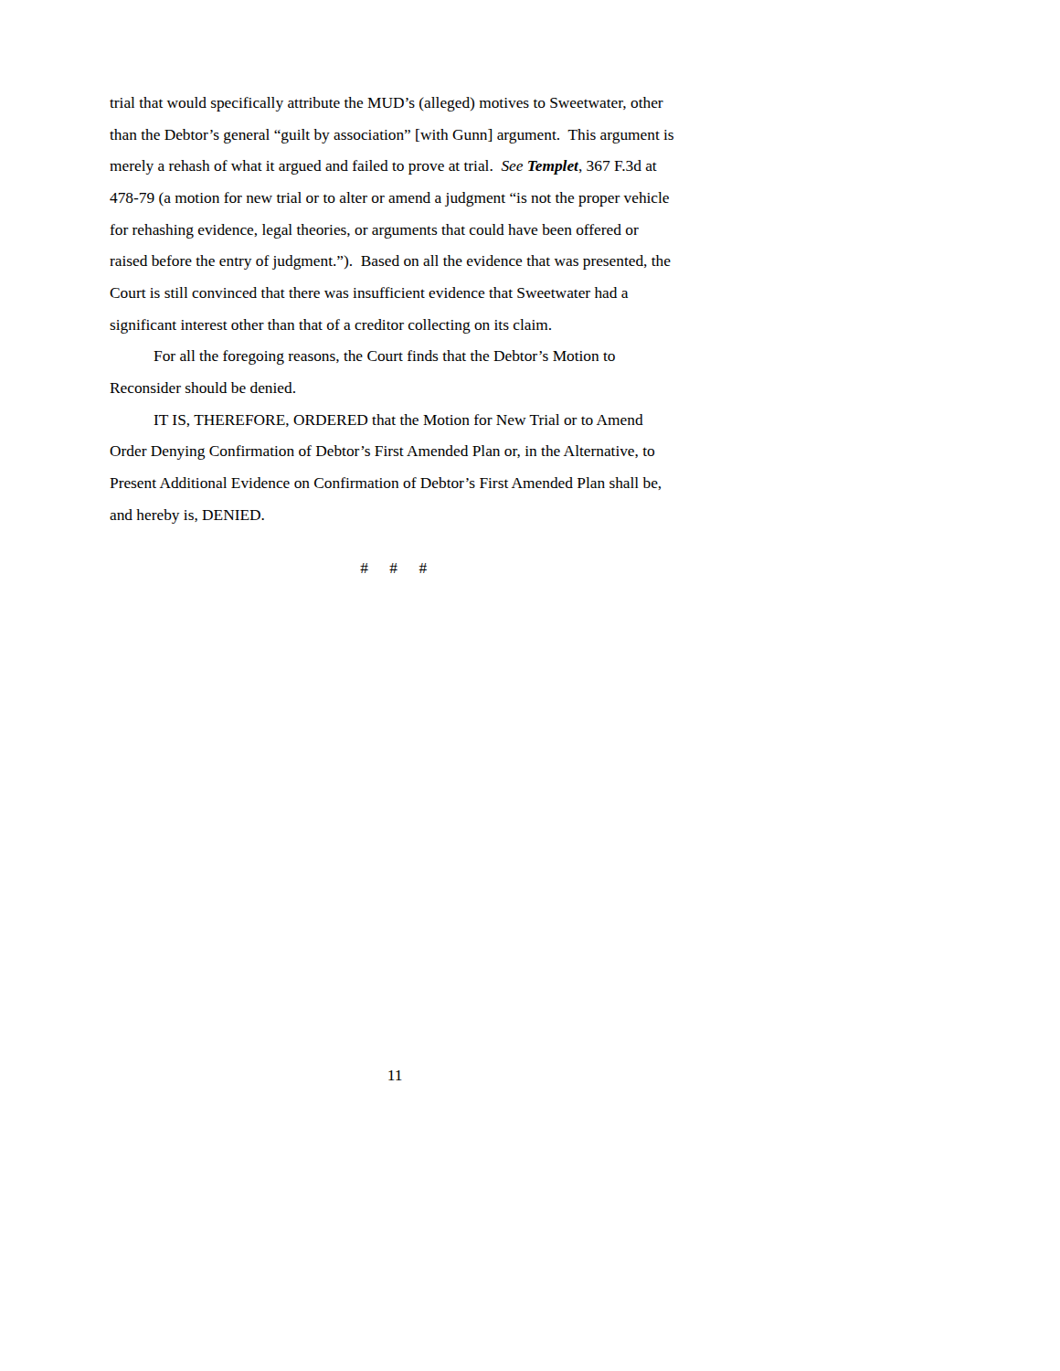trial that would specifically attribute the MUD’s (alleged) motives to Sweetwater, other than the Debtor’s general “guilt by association” [with Gunn] argument. This argument is merely a rehash of what it argued and failed to prove at trial. See Templet, 367 F.3d at 478-79 (a motion for new trial or to alter or amend a judgment “is not the proper vehicle for rehashing evidence, legal theories, or arguments that could have been offered or raised before the entry of judgment.”). Based on all the evidence that was presented, the Court is still convinced that there was insufficient evidence that Sweetwater had a significant interest other than that of a creditor collecting on its claim.
For all the foregoing reasons, the Court finds that the Debtor’s Motion to Reconsider should be denied.
IT IS, THEREFORE, ORDERED that the Motion for New Trial or to Amend Order Denying Confirmation of Debtor’s First Amended Plan or, in the Alternative, to Present Additional Evidence on Confirmation of Debtor’s First Amended Plan shall be, and hereby is, DENIED.
# # #
11